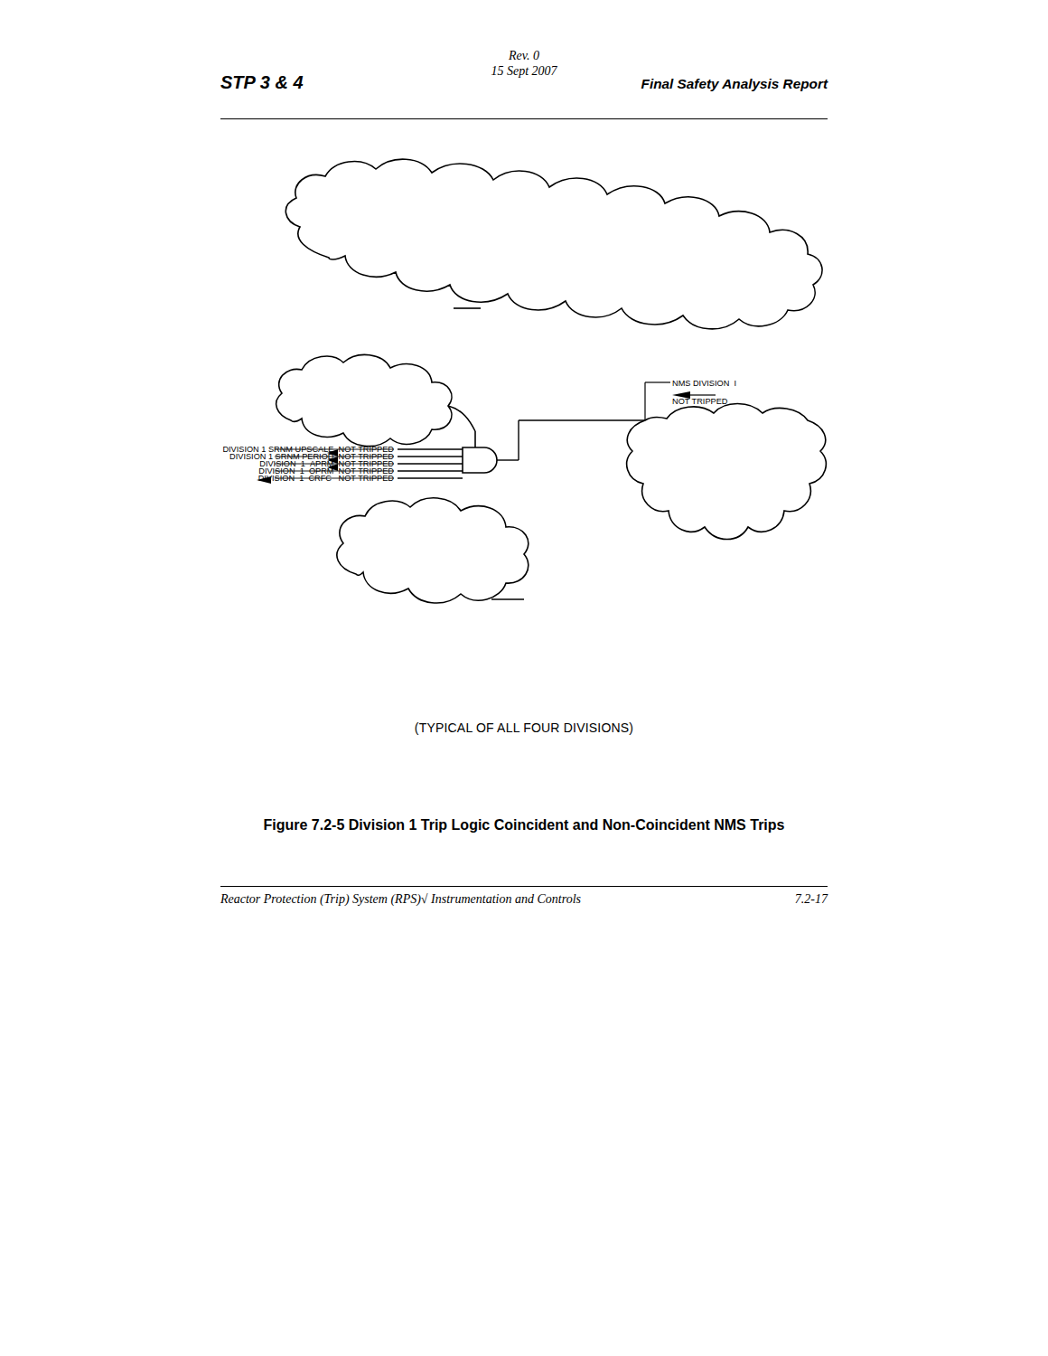Rev. 0
15 Sept 2007
STP 3 & 4
Final Safety Analysis Report
DIVISION 1 SRNM UPSCALE NOT TRIPPED DIVISION 1 SRNM PERIOD NOT TRIPPED DIVISION 1 APRM NOT TRIPPED DIVISION 1 OPRM NOT TRIPPED DIVISION 1 CRFC NOT TRIPPED NMS DIVISION I NOT TRIPPED
(TYPICAL OF ALL FOUR DIVISIONS)
Figure 7.2-5 Division 1 Trip Logic Coincident and Non-Coincident NMS Trips
Reactor Protection (Trip) System (RPS)√ Instrumentation and Controls 7.2-17